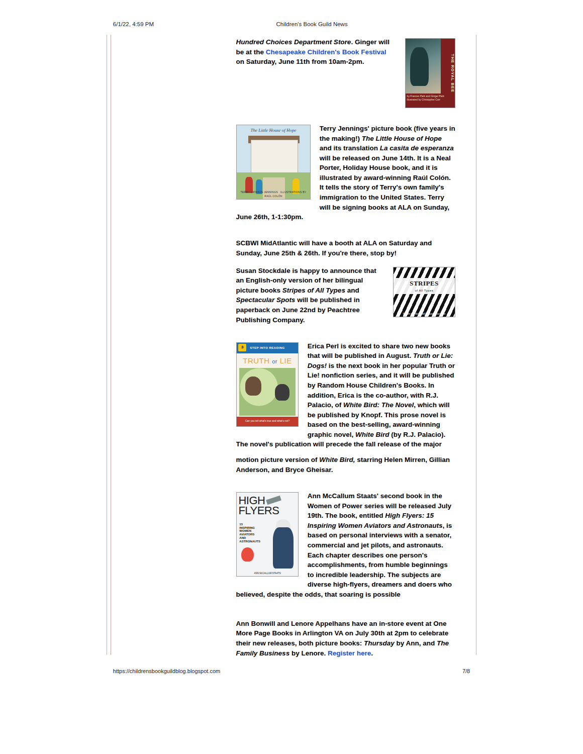6/1/22, 4:59 PM Children's Book Guild News
THE ROYAL BEE
by Frances Park and Ginger Park illustrated by Christopher Corr
Hundred Choices Department Store. Ginger will be at the Chesapeake Children's Book Festival on Saturday, June 11th from 10am-2pm.
The Little House of Hope
TERRY CATASÚS JENNINGS ILLUSTRATIONS BY RAÚL COLÓN
Terry Jennings' picture book (five years in the making!) The Little House of Hope and its translation La casita de esperanza will be released on June 14th. It is a Neal Porter, Holiday House book, and it is illustrated by award-winning Raúl Colón. It tells the story of Terry's own family's immigration to the United States. Terry will be signing books at ALA on Sunday, June 26th, 1-1:30pm.
SCBWI MidAtlantic will have a booth at ALA on Saturday and Sunday, June 25th & 26th. If you're there, stop by!
STRIPES
of All Types
Written and illustrated by Susan Stockdale
Susan Stockdale is happy to announce that an English-only version of her bilingual picture books Stripes of All Types and Spectacular Spots will be published in paperback on June 22nd by Peachtree Publishing Company.
STEP INTO READING
3
TRUTH or LIE
DOGS!
Can you tell what's true and what's not?
Erica Perl is excited to share two new books that will be published in August. Truth or Lie: Dogs! is the next book in her popular Truth or Lie! nonfiction series, and it will be published by Random House Children's Books. In addition, Erica is the co-author, with R.J. Palacio, of White Bird: The Novel, which will be published by Knopf. This prose novel is based on the best-selling, award-winning graphic novel, White Bird (by R.J. Palacio). The novel's publication will precede the fall release of the major
motion picture version of White Bird, starring Helen Mirren, Gillian Anderson, and Bryce Gheisar.
HIGH
FLYERS
15
INSPIRING
WOMEN AVIATORS
AND ASTRONAUTS
ANN McCALLUM STAATS
Ann McCallum Staats' second book in the Women of Power series will be released July 19th. The book, entitled High Flyers: 15 Inspiring Women Aviators and Astronauts, is based on personal interviews with a senator, commercial and jet pilots, and astronauts. Each chapter describes one person's accomplishments, from humble beginnings to incredible leadership. The subjects are diverse high-flyers, dreamers and doers who believed, despite the odds, that soaring is possible
Ann Bonwill and Lenore Appelhans have an in-store event at One More Page Books in Arlington VA on July 30th at 2pm to celebrate their new releases, both picture books: Thursday by Ann, and The Family Business by Lenore. Register here.
https://childrensbookguildblog.blogspot.com 7/8